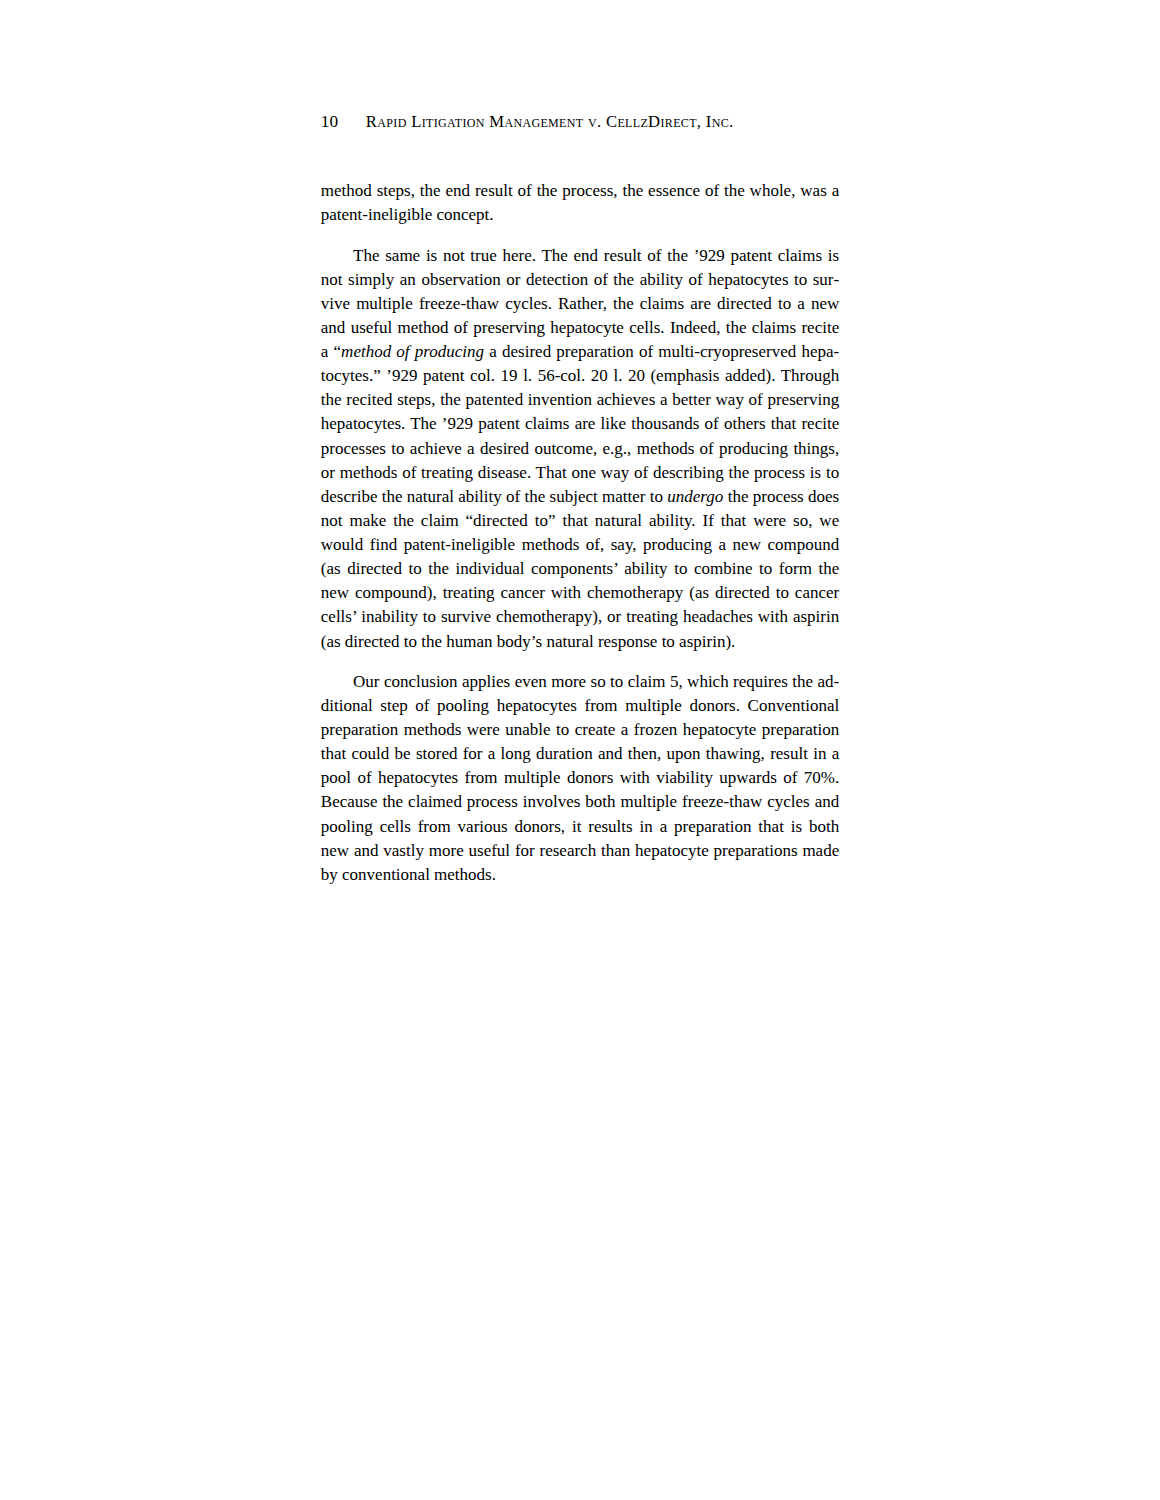10 Rapid Litigation Management v. CellzDirect, Inc.
method steps, the end result of the process, the essence of the whole, was a patent-ineligible concept.
The same is not true here. The end result of the ’929 patent claims is not simply an observation or detection of the ability of hepatocytes to survive multiple freeze-thaw cycles. Rather, the claims are directed to a new and useful method of preserving hepatocyte cells. Indeed, the claims recite a “method of producing a desired preparation of multi-cryopreserved hepatocytes.” ’929 patent col. 19 l. 56-col. 20 l. 20 (emphasis added). Through the recited steps, the patented invention achieves a better way of preserving hepatocytes. The ’929 patent claims are like thousands of others that recite processes to achieve a desired outcome, e.g., methods of producing things, or methods of treating disease. That one way of describing the process is to describe the natural ability of the subject matter to undergo the process does not make the claim “directed to” that natural ability. If that were so, we would find patent-ineligible methods of, say, producing a new compound (as directed to the individual components’ ability to combine to form the new compound), treating cancer with chemotherapy (as directed to cancer cells’ inability to survive chemotherapy), or treating headaches with aspirin (as directed to the human body’s natural response to aspirin).
Our conclusion applies even more so to claim 5, which requires the additional step of pooling hepatocytes from multiple donors. Conventional preparation methods were unable to create a frozen hepatocyte preparation that could be stored for a long duration and then, upon thawing, result in a pool of hepatocytes from multiple donors with viability upwards of 70%. Because the claimed process involves both multiple freeze-thaw cycles and pooling cells from various donors, it results in a preparation that is both new and vastly more useful for research than hepatocyte preparations made by conventional methods.